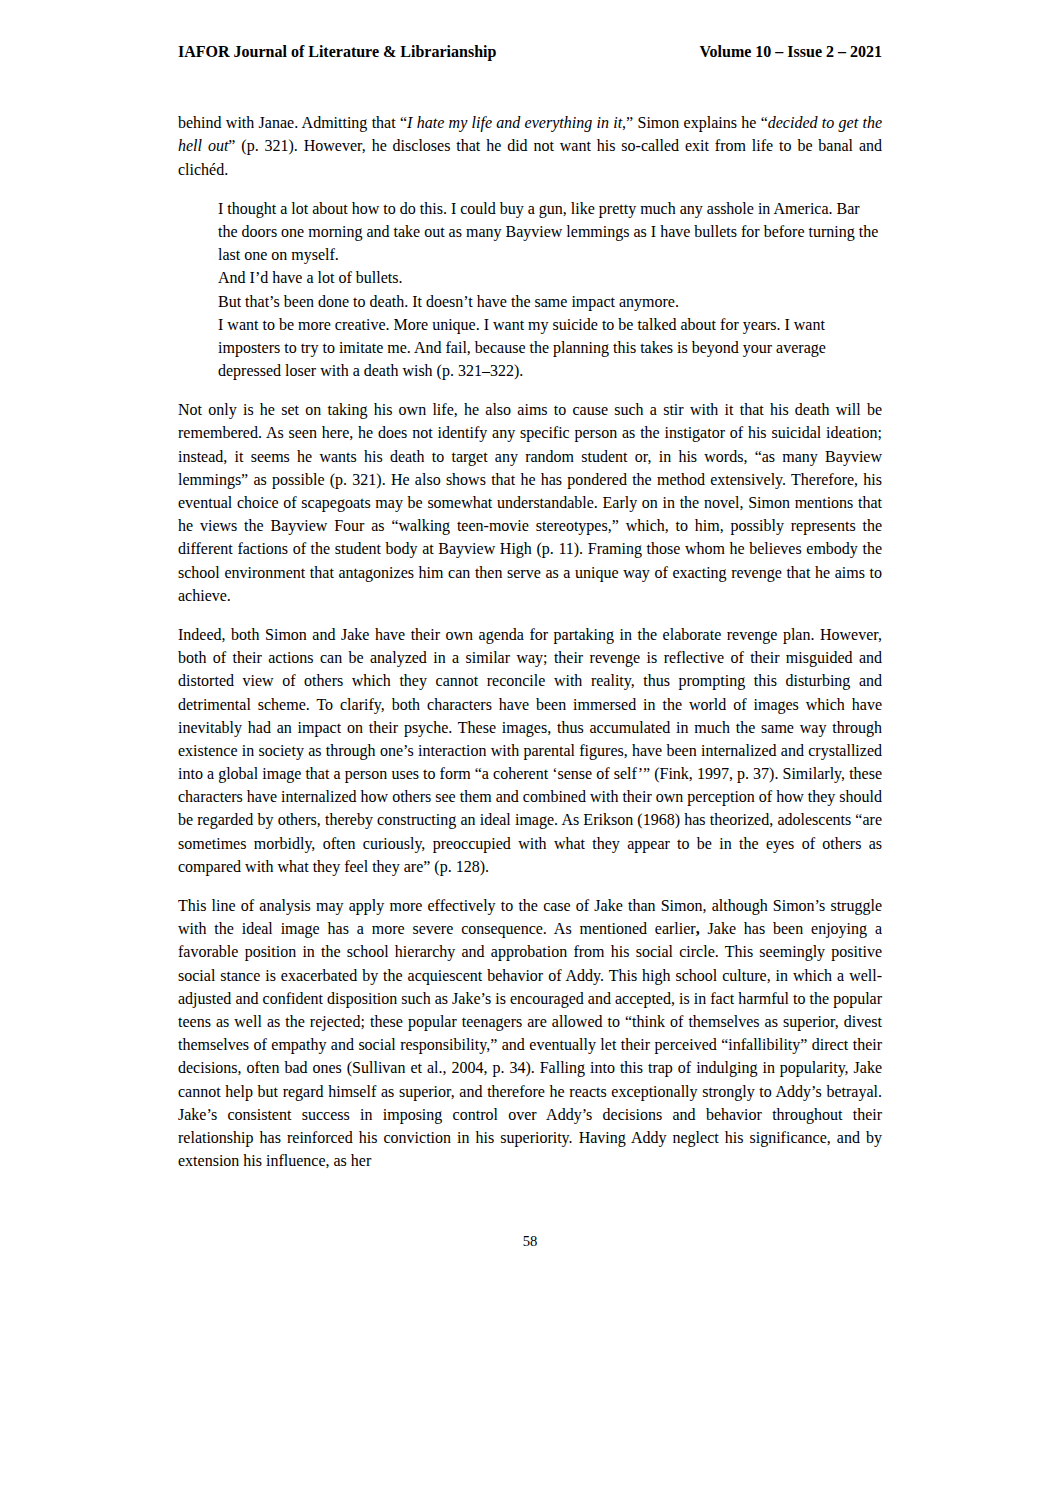IAFOR Journal of Literature & Librarianship
Volume 10 – Issue 2 – 2021
behind with Janae. Admitting that “I hate my life and everything in it,” Simon explains he “decided to get the hell out” (p. 321). However, he discloses that he did not want his so-called exit from life to be banal and clichéd.
I thought a lot about how to do this. I could buy a gun, like pretty much any asshole in America. Bar the doors one morning and take out as many Bayview lemmings as I have bullets for before turning the last one on myself.
And I’d have a lot of bullets.
But that’s been done to death. It doesn’t have the same impact anymore.
I want to be more creative. More unique. I want my suicide to be talked about for years. I want imposters to try to imitate me. And fail, because the planning this takes is beyond your average depressed loser with a death wish (p. 321–322).
Not only is he set on taking his own life, he also aims to cause such a stir with it that his death will be remembered. As seen here, he does not identify any specific person as the instigator of his suicidal ideation; instead, it seems he wants his death to target any random student or, in his words, “as many Bayview lemmings” as possible (p. 321). He also shows that he has pondered the method extensively. Therefore, his eventual choice of scapegoats may be somewhat understandable. Early on in the novel, Simon mentions that he views the Bayview Four as “walking teen-movie stereotypes,” which, to him, possibly represents the different factions of the student body at Bayview High (p. 11). Framing those whom he believes embody the school environment that antagonizes him can then serve as a unique way of exacting revenge that he aims to achieve.
Indeed, both Simon and Jake have their own agenda for partaking in the elaborate revenge plan. However, both of their actions can be analyzed in a similar way; their revenge is reflective of their misguided and distorted view of others which they cannot reconcile with reality, thus prompting this disturbing and detrimental scheme. To clarify, both characters have been immersed in the world of images which have inevitably had an impact on their psyche. These images, thus accumulated in much the same way through existence in society as through one’s interaction with parental figures, have been internalized and crystallized into a global image that a person uses to form “a coherent ‘sense of self’” (Fink, 1997, p. 37). Similarly, these characters have internalized how others see them and combined with their own perception of how they should be regarded by others, thereby constructing an ideal image. As Erikson (1968) has theorized, adolescents “are sometimes morbidly, often curiously, preoccupied with what they appear to be in the eyes of others as compared with what they feel they are” (p. 128).
This line of analysis may apply more effectively to the case of Jake than Simon, although Simon’s struggle with the ideal image has a more severe consequence. As mentioned earlier, Jake has been enjoying a favorable position in the school hierarchy and approbation from his social circle. This seemingly positive social stance is exacerbated by the acquiescent behavior of Addy. This high school culture, in which a well-adjusted and confident disposition such as Jake’s is encouraged and accepted, is in fact harmful to the popular teens as well as the rejected; these popular teenagers are allowed to “think of themselves as superior, divest themselves of empathy and social responsibility,” and eventually let their perceived “infallibility” direct their decisions, often bad ones (Sullivan et al., 2004, p. 34). Falling into this trap of indulging in popularity, Jake cannot help but regard himself as superior, and therefore he reacts exceptionally strongly to Addy’s betrayal. Jake’s consistent success in imposing control over Addy’s decisions and behavior throughout their relationship has reinforced his conviction in his superiority. Having Addy neglect his significance, and by extension his influence, as her
58